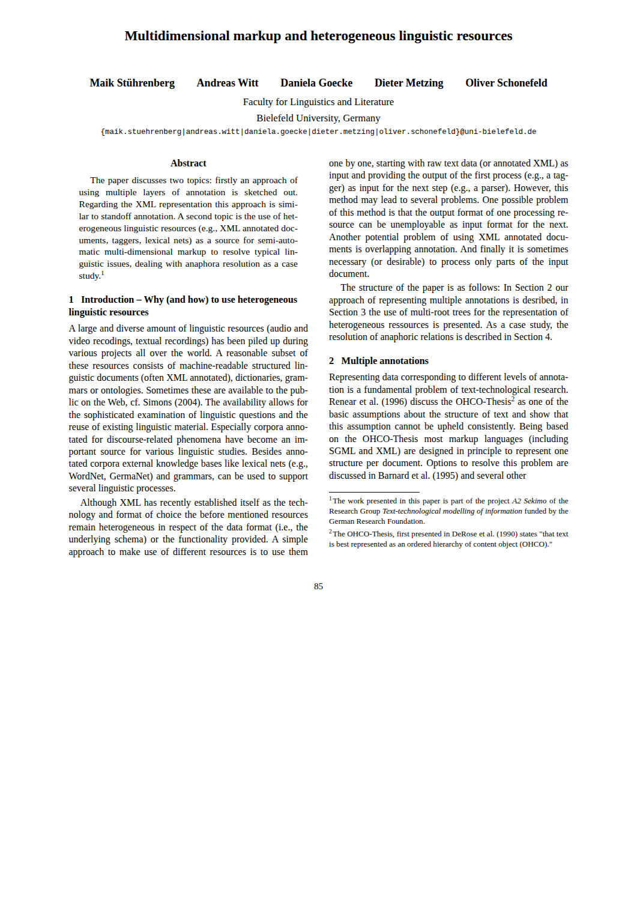Multidimensional markup and heterogeneous linguistic resources
Maik Stührenberg Andreas Witt Daniela Goecke Dieter Metzing Oliver Schonefeld
Faculty for Linguistics and Literature
Bielefeld University, Germany
{maik.stuehrenberg|andreas.witt|daniela.goecke|dieter.metzing|oliver.schonefeld}@uni-bielefeld.de
Abstract
The paper discusses two topics: firstly an approach of using multiple layers of annotation is sketched out. Regarding the XML representation this approach is similar to standoff annotation. A second topic is the use of heterogeneous linguistic resources (e.g., XML annotated documents, taggers, lexical nets) as a source for semi-automatic multi-dimensional markup to resolve typical linguistic issues, dealing with anaphora resolution as a case study.1
1 Introduction – Why (and how) to use heterogeneous linguistic resources
A large and diverse amount of linguistic resources (audio and video recodings, textual recordings) has been piled up during various projects all over the world. A reasonable subset of these resources consists of machine-readable structured linguistic documents (often XML annotated), dictionaries, grammars or ontologies. Sometimes these are available to the public on the Web, cf. Simons (2004). The availability allows for the sophisticated examination of linguistic questions and the reuse of existing linguistic material. Especially corpora annotated for discourse-related phenomena have become an important source for various linguistic studies. Besides annotated corpora external knowledge bases like lexical nets (e.g., WordNet, GermaNet) and grammars, can be used to support several linguistic processes.
Although XML has recently established itself as the technology and format of choice the before mentioned resources remain heterogeneous in respect of the data format (i.e., the underlying schema) or the functionality provided. A simple approach to make use of different resources is to use them one by one, starting with raw text data (or annotated XML) as input and providing the output of the first process (e.g., a tagger) as input for the next step (e.g., a parser). However, this method may lead to several problems. One possible problem of this method is that the output format of one processing resource can be unemployable as input format for the next. Another potential problem of using XML annotated documents is overlapping annotation. And finally it is sometimes necessary (or desirable) to process only parts of the input document.
The structure of the paper is as follows: In Section 2 our approach of representing multiple annotations is desribed, in Section 3 the use of multi-root trees for the representation of heterogeneous ressources is presented. As a case study, the resolution of anaphoric relations is described in Section 4.
2 Multiple annotations
Representing data corresponding to different levels of annotation is a fundamental problem of text-technological research. Renear et al. (1996) discuss the OHCO-Thesis2 as one of the basic assumptions about the structure of text and show that this assumption cannot be upheld consistently. Being based on the OHCO-Thesis most markup languages (including SGML and XML) are designed in principle to represent one structure per document. Options to resolve this problem are discussed in Barnard et al. (1995) and several other
1The work presented in this paper is part of the project A2 Sekimo of the Research Group Text-technological modelling of information funded by the German Research Foundation.
2The OHCO-Thesis, first presented in DeRose et al. (1990) states "that text is best represented as an ordered hierarchy of content object (OHCO)."
85